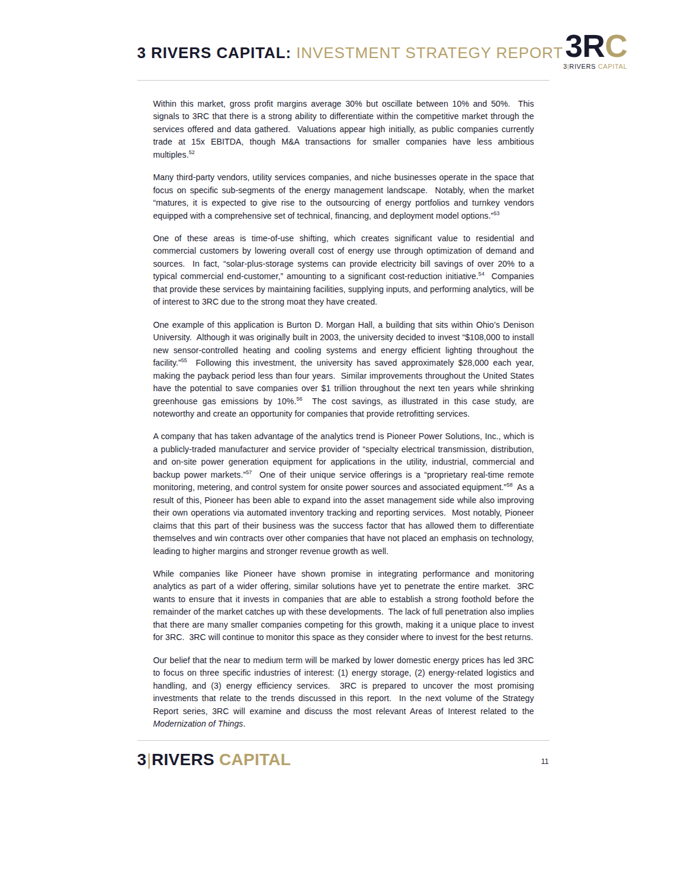3 RIVERS CAPITAL: INVESTMENT STRATEGY REPORT
3RC 3|RIVERS CAPITAL
Within this market, gross profit margins average 30% but oscillate between 10% and 50%. This signals to 3RC that there is a strong ability to differentiate within the competitive market through the services offered and data gathered. Valuations appear high initially, as public companies currently trade at 15x EBITDA, though M&A transactions for smaller companies have less ambitious multiples.52
Many third-party vendors, utility services companies, and niche businesses operate in the space that focus on specific sub-segments of the energy management landscape. Notably, when the market “matures, it is expected to give rise to the outsourcing of energy portfolios and turnkey vendors equipped with a comprehensive set of technical, financing, and deployment model options.”53
One of these areas is time-of-use shifting, which creates significant value to residential and commercial customers by lowering overall cost of energy use through optimization of demand and sources. In fact, “solar-plus-storage systems can provide electricity bill savings of over 20% to a typical commercial end-customer,” amounting to a significant cost-reduction initiative.54 Companies that provide these services by maintaining facilities, supplying inputs, and performing analytics, will be of interest to 3RC due to the strong moat they have created.
One example of this application is Burton D. Morgan Hall, a building that sits within Ohio’s Denison University. Although it was originally built in 2003, the university decided to invest “$108,000 to install new sensor-controlled heating and cooling systems and energy efficient lighting throughout the facility.”55 Following this investment, the university has saved approximately $28,000 each year, making the payback period less than four years. Similar improvements throughout the United States have the potential to save companies over $1 trillion throughout the next ten years while shrinking greenhouse gas emissions by 10%.56 The cost savings, as illustrated in this case study, are noteworthy and create an opportunity for companies that provide retrofitting services.
A company that has taken advantage of the analytics trend is Pioneer Power Solutions, Inc., which is a publicly-traded manufacturer and service provider of “specialty electrical transmission, distribution, and on-site power generation equipment for applications in the utility, industrial, commercial and backup power markets.”57 One of their unique service offerings is a “proprietary real-time remote monitoring, metering, and control system for onsite power sources and associated equipment.”58 As a result of this, Pioneer has been able to expand into the asset management side while also improving their own operations via automated inventory tracking and reporting services. Most notably, Pioneer claims that this part of their business was the success factor that has allowed them to differentiate themselves and win contracts over other companies that have not placed an emphasis on technology, leading to higher margins and stronger revenue growth as well.
While companies like Pioneer have shown promise in integrating performance and monitoring analytics as part of a wider offering, similar solutions have yet to penetrate the entire market. 3RC wants to ensure that it invests in companies that are able to establish a strong foothold before the remainder of the market catches up with these developments. The lack of full penetration also implies that there are many smaller companies competing for this growth, making it a unique place to invest for 3RC. 3RC will continue to monitor this space as they consider where to invest for the best returns.
Our belief that the near to medium term will be marked by lower domestic energy prices has led 3RC to focus on three specific industries of interest: (1) energy storage, (2) energy-related logistics and handling, and (3) energy efficiency services. 3RC is prepared to uncover the most promising investments that relate to the trends discussed in this report. In the next volume of the Strategy Report series, 3RC will examine and discuss the most relevant Areas of Interest related to the Modernization of Things.
3|RIVERS CAPITAL
11